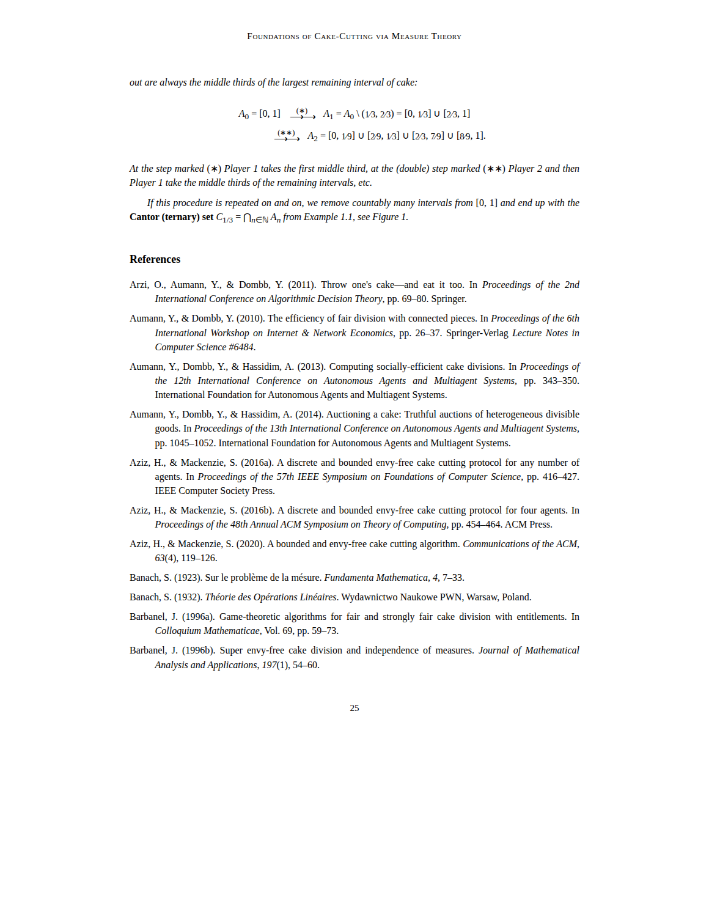Foundations of Cake-Cutting via Measure Theory
out are always the middle thirds of the largest remaining interval of cake:
A0 = [0, 1] (∗)⟶⟶ A1 = A0 \ (1⁄3, 2⁄3) = [0, 1⁄3] ∪ [2⁄3, 1] (∗∗)⟶⟶ A2 = [0, 1⁄9] ∪ [2⁄9, 1⁄3] ∪ [2⁄3, 7⁄9] ∪ [8⁄9, 1].
At the step marked (∗) Player 1 takes the first middle third, at the (double) step marked (∗∗) Player 2 and then Player 1 take the middle thirds of the remaining intervals, etc.
If this procedure is repeated on and on, we remove countably many intervals from [0, 1] and end up with the Cantor (ternary) set C1/3 = ⋂n∈ℕ An from Example 1.1, see Figure 1.
References
Arzi, O., Aumann, Y., & Dombb, Y. (2011). Throw one's cake—and eat it too. In Proceedings of the 2nd International Conference on Algorithmic Decision Theory, pp. 69–80. Springer.
Aumann, Y., & Dombb, Y. (2010). The efficiency of fair division with connected pieces. In Proceedings of the 6th International Workshop on Internet & Network Economics, pp. 26–37. Springer-Verlag Lecture Notes in Computer Science #6484.
Aumann, Y., Dombb, Y., & Hassidim, A. (2013). Computing socially-efficient cake divisions. In Proceedings of the 12th International Conference on Autonomous Agents and Multiagent Systems, pp. 343–350. International Foundation for Autonomous Agents and Multiagent Systems.
Aumann, Y., Dombb, Y., & Hassidim, A. (2014). Auctioning a cake: Truthful auctions of heterogeneous divisible goods. In Proceedings of the 13th International Conference on Autonomous Agents and Multiagent Systems, pp. 1045–1052. International Foundation for Autonomous Agents and Multiagent Systems.
Aziz, H., & Mackenzie, S. (2016a). A discrete and bounded envy-free cake cutting protocol for any number of agents. In Proceedings of the 57th IEEE Symposium on Foundations of Computer Science, pp. 416–427. IEEE Computer Society Press.
Aziz, H., & Mackenzie, S. (2016b). A discrete and bounded envy-free cake cutting protocol for four agents. In Proceedings of the 48th Annual ACM Symposium on Theory of Computing, pp. 454–464. ACM Press.
Aziz, H., & Mackenzie, S. (2020). A bounded and envy-free cake cutting algorithm. Communications of the ACM, 63(4), 119–126.
Banach, S. (1923). Sur le problème de la mésure. Fundamenta Mathematica, 4, 7–33.
Banach, S. (1932). Théorie des Opérations Linéaires. Wydawnictwo Naukowe PWN, Warsaw, Poland.
Barbanel, J. (1996a). Game-theoretic algorithms for fair and strongly fair cake division with entitlements. In Colloquium Mathematicae, Vol. 69, pp. 59–73.
Barbanel, J. (1996b). Super envy-free cake division and independence of measures. Journal of Mathematical Analysis and Applications, 197(1), 54–60.
25